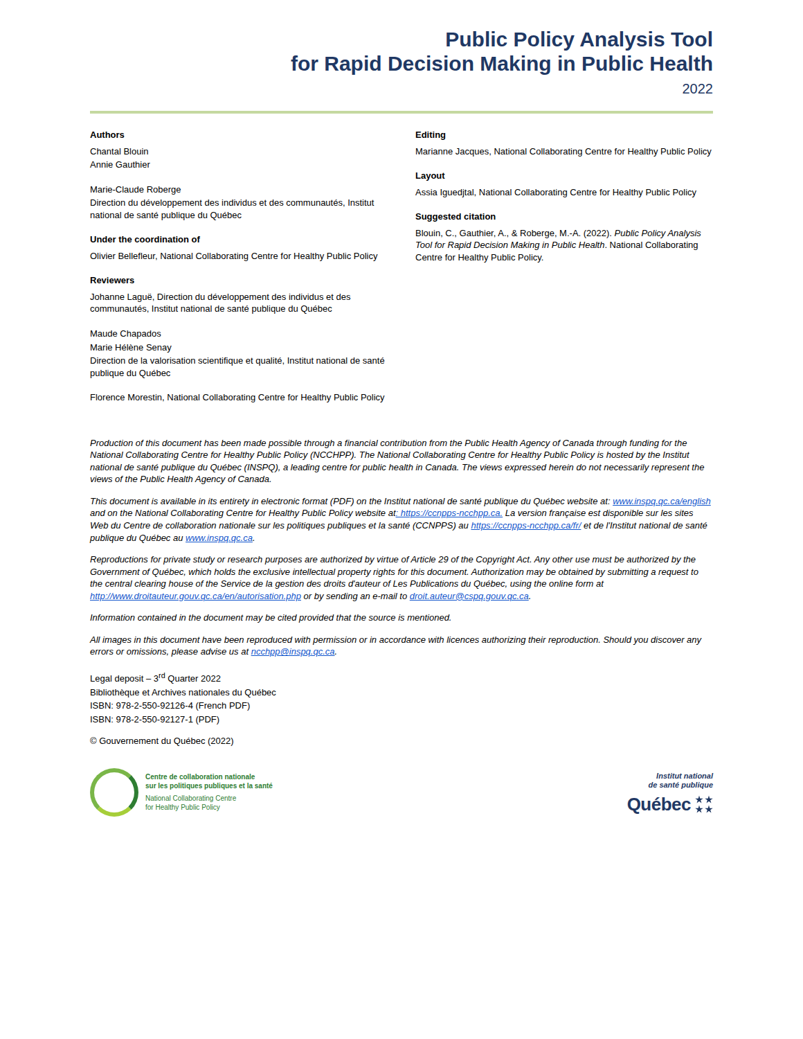Public Policy Analysis Tool
for Rapid Decision Making in Public Health
2022
Authors
Chantal Blouin
Annie Gauthier
Marie-Claude Roberge
Direction du développement des individus et des communautés, Institut national de santé publique du Québec
Under the coordination of
Olivier Bellefleur, National Collaborating Centre for Healthy Public Policy
Reviewers
Johanne Laguë, Direction du développement des individus et des communautés, Institut national de santé publique du Québec
Maude Chapados
Marie Hélène Senay
Direction de la valorisation scientifique et qualité, Institut national de santé publique du Québec
Florence Morestin, National Collaborating Centre for Healthy Public Policy
Editing
Marianne Jacques, National Collaborating Centre for Healthy Public Policy
Layout
Assia Iguedjtal, National Collaborating Centre for Healthy Public Policy
Suggested citation
Blouin, C., Gauthier, A., & Roberge, M.-A. (2022). Public Policy Analysis Tool for Rapid Decision Making in Public Health. National Collaborating Centre for Healthy Public Policy.
Production of this document has been made possible through a financial contribution from the Public Health Agency of Canada through funding for the National Collaborating Centre for Healthy Public Policy (NCCHPP). The National Collaborating Centre for Healthy Public Policy is hosted by the Institut national de santé publique du Québec (INSPQ), a leading centre for public health in Canada. The views expressed herein do not necessarily represent the views of the Public Health Agency of Canada.
This document is available in its entirety in electronic format (PDF) on the Institut national de santé publique du Québec website at: www.inspq.qc.ca/english and on the National Collaborating Centre for Healthy Public Policy website at: https://ccnpps-ncchpp.ca. La version française est disponible sur les sites Web du Centre de collaboration nationale sur les politiques publiques et la santé (CCNPPS) au https://ccnpps-ncchpp.ca/fr/ et de l'Institut national de santé publique du Québec au www.inspq.qc.ca.
Reproductions for private study or research purposes are authorized by virtue of Article 29 of the Copyright Act. Any other use must be authorized by the Government of Québec, which holds the exclusive intellectual property rights for this document. Authorization may be obtained by submitting a request to the central clearing house of the Service de la gestion des droits d'auteur of Les Publications du Québec, using the online form at http://www.droitauteur.gouv.qc.ca/en/autorisation.php or by sending an e-mail to droit.auteur@cspq.gouv.qc.ca.
Information contained in the document may be cited provided that the source is mentioned.
All images in this document have been reproduced with permission or in accordance with licences authorizing their reproduction. Should you discover any errors or omissions, please advise us at ncchpp@inspq.qc.ca.
Legal deposit – 3rd Quarter 2022
Bibliothèque et Archives nationales du Québec
ISBN: 978-2-550-92126-4 (French PDF)
ISBN: 978-2-550-92127-1 (PDF)
© Gouvernement du Québec (2022)
Centre de collaboration nationale
sur les politiques publiques et la santé
National Collaborating Centre
for Healthy Public Policy
Institut national
de santé publique
Québec